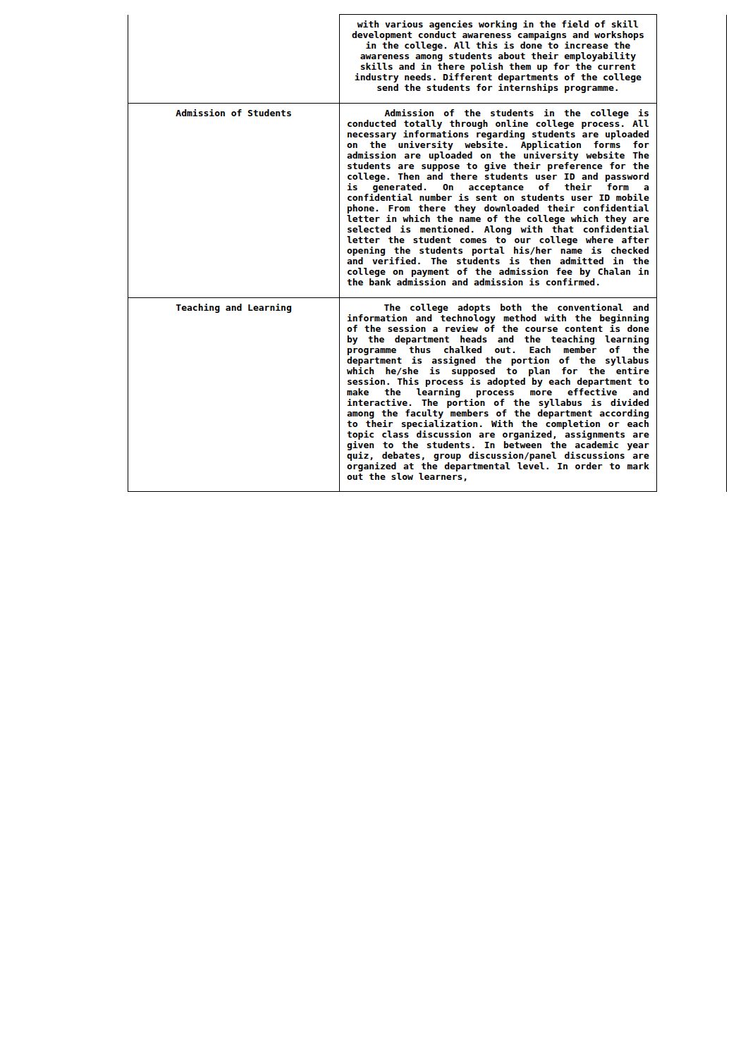| | | with various agencies working in the field of skill development conduct awareness campaigns and workshops in the college. All this is done to increase the awareness among students about their employability skills and in there polish them up for the current industry needs. Different departments of the college send the students for internships programme. | |
| Admission of Students | Admission of the students in the college is conducted totally through online college process. All necessary informations regarding students are uploaded on the university website. Application forms for admission are uploaded on the university website The students are suppose to give their preference for the college. Then and there students user ID and password is generated. On acceptance of their form a confidential number is sent on students user ID mobile phone. From there they downloaded their confidential letter in which the name of the college which they are selected is mentioned. Along with that confidential letter the student comes to our college where after opening the students portal his/her name is checked and verified. The students is then admitted in the college on payment of the admission fee by Chalan in the bank admission and admission is confirmed. |
| Teaching and Learning | The college adopts both the conventional and information and technology method with the beginning of the session a review of the course content is done by the department heads and the teaching learning programme thus chalked out. Each member of the department is assigned the portion of the syllabus which he/she is supposed to plan for the entire session. This process is adopted by each department to make the learning process more effective and interactive. The portion of the syllabus is divided among the faculty members of the department according to their specialization. With the completion or each topic class discussion are organized, assignments are given to the students. In between the academic year quiz, debates, group discussion/panel discussions are organized at the departmental level. In order to mark out the slow learners, |